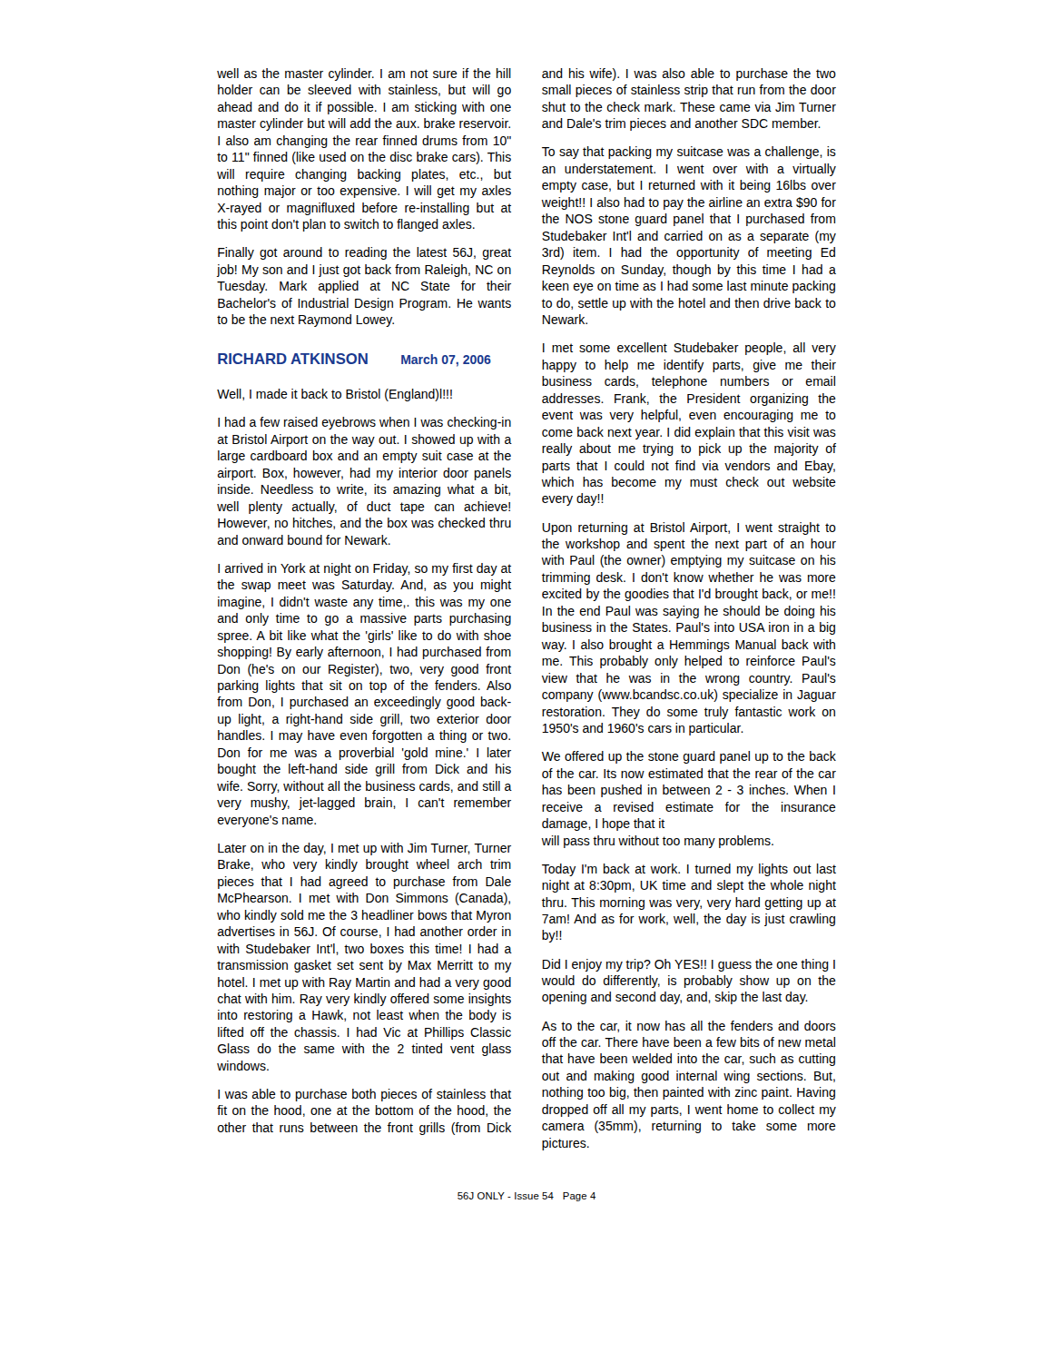well as the master cylinder. I am not sure if the hill holder can be sleeved with stainless, but will go ahead and do it if possible. I am sticking with one master cylinder but will add the aux. brake reservoir. I also am changing the rear finned drums from 10" to 11" finned (like used on the disc brake cars). This will require changing backing plates, etc., but nothing major or too expensive. I will get my axles X-rayed or magnifluxed before re-installing but at this point don't plan to switch to flanged axles.
Finally got around to reading the latest 56J, great job! My son and I just got back from Raleigh, NC on Tuesday. Mark applied at NC State for their Bachelor's of Industrial Design Program. He wants to be the next Raymond Lowey.
RICHARD ATKINSON March 07, 2006
Well, I made it back to Bristol (England)l!!!
I had a few raised eyebrows when I was checking-in at Bristol Airport on the way out. I showed up with a large cardboard box and an empty suit case at the airport. Box, however, had my interior door panels inside. Needless to write, its amazing what a bit, well plenty actually, of duct tape can achieve! However, no hitches, and the box was checked thru and onward bound for Newark.
I arrived in York at night on Friday, so my first day at the swap meet was Saturday. And, as you might imagine, I didn't waste any time,. this was my one and only time to go a massive parts purchasing spree. A bit like what the 'girls' like to do with shoe shopping! By early afternoon, I had purchased from Don (he's on our Register), two, very good front parking lights that sit on top of the fenders. Also from Don, I purchased an exceedingly good back-up light, a right-hand side grill, two exterior door handles. I may have even forgotten a thing or two. Don for me was a proverbial 'gold mine.' I later bought the left-hand side grill from Dick and his wife. Sorry, without all the business cards, and still a very mushy, jet-lagged brain, I can't remember everyone's name.
Later on in the day, I met up with Jim Turner, Turner Brake, who very kindly brought wheel arch trim pieces that I had agreed to purchase from Dale McPhearson. I met with Don Simmons (Canada), who kindly sold me the 3 headliner bows that Myron advertises in 56J. Of course, I had another order in with Studebaker Int'l, two boxes this time! I had a transmission gasket set sent by Max Merritt to my hotel. I met up with Ray Martin and had a very good chat with him. Ray very kindly offered some insights into restoring a Hawk, not least when the body is lifted off the chassis. I had Vic at Phillips Classic Glass do the same with the 2 tinted vent glass windows.
I was able to purchase both pieces of stainless that fit on the hood, one at the bottom of the hood, the other that runs between the front grills (from Dick and his wife). I was also able to purchase the two small pieces of stainless strip that run from the door shut to the check mark. These came via Jim Turner and Dale's trim pieces and another SDC member.
To say that packing my suitcase was a challenge, is an understatement. I went over with a virtually empty case, but I returned with it being 16lbs over weight!! I also had to pay the airline an extra $90 for the NOS stone guard panel that I purchased from Studebaker Int'l and carried on as a separate (my 3rd) item. I had the opportunity of meeting Ed Reynolds on Sunday, though by this time I had a keen eye on time as I had some last minute packing to do, settle up with the hotel and then drive back to Newark.
I met some excellent Studebaker people, all very happy to help me identify parts, give me their business cards, telephone numbers or email addresses. Frank, the President organizing the event was very helpful, even encouraging me to come back next year. I did explain that this visit was really about me trying to pick up the majority of parts that I could not find via vendors and Ebay, which has become my must check out website every day!!
Upon returning at Bristol Airport, I went straight to the workshop and spent the next part of an hour with Paul (the owner) emptying my suitcase on his trimming desk. I don't know whether he was more excited by the goodies that I'd brought back, or me!! In the end Paul was saying he should be doing his business in the States. Paul's into USA iron in a big way. I also brought a Hemmings Manual back with me. This probably only helped to reinforce Paul's view that he was in the wrong country. Paul's company (www.bcandsc.co.uk) specialize in Jaguar restoration. They do some truly fantastic work on 1950's and 1960's cars in particular.
We offered up the stone guard panel up to the back of the car. Its now estimated that the rear of the car has been pushed in between 2 - 3 inches. When I receive a revised estimate for the insurance damage, I hope that it
will pass thru without too many problems.
Today I'm back at work. I turned my lights out last night at 8:30pm, UK time and slept the whole night thru. This morning was very, very hard getting up at 7am! And as for work, well, the day is just crawling by!!
Did I enjoy my trip? Oh YES!! I guess the one thing I would do differently, is probably show up on the opening and second day, and, skip the last day.
As to the car, it now has all the fenders and doors off the car. There have been a few bits of new metal that have been welded into the car, such as cutting out and making good internal wing sections. But, nothing too big, then painted with zinc paint. Having dropped off all my parts, I went home to collect my camera (35mm), returning to take some more pictures.
56J ONLY - Issue 54 Page 4